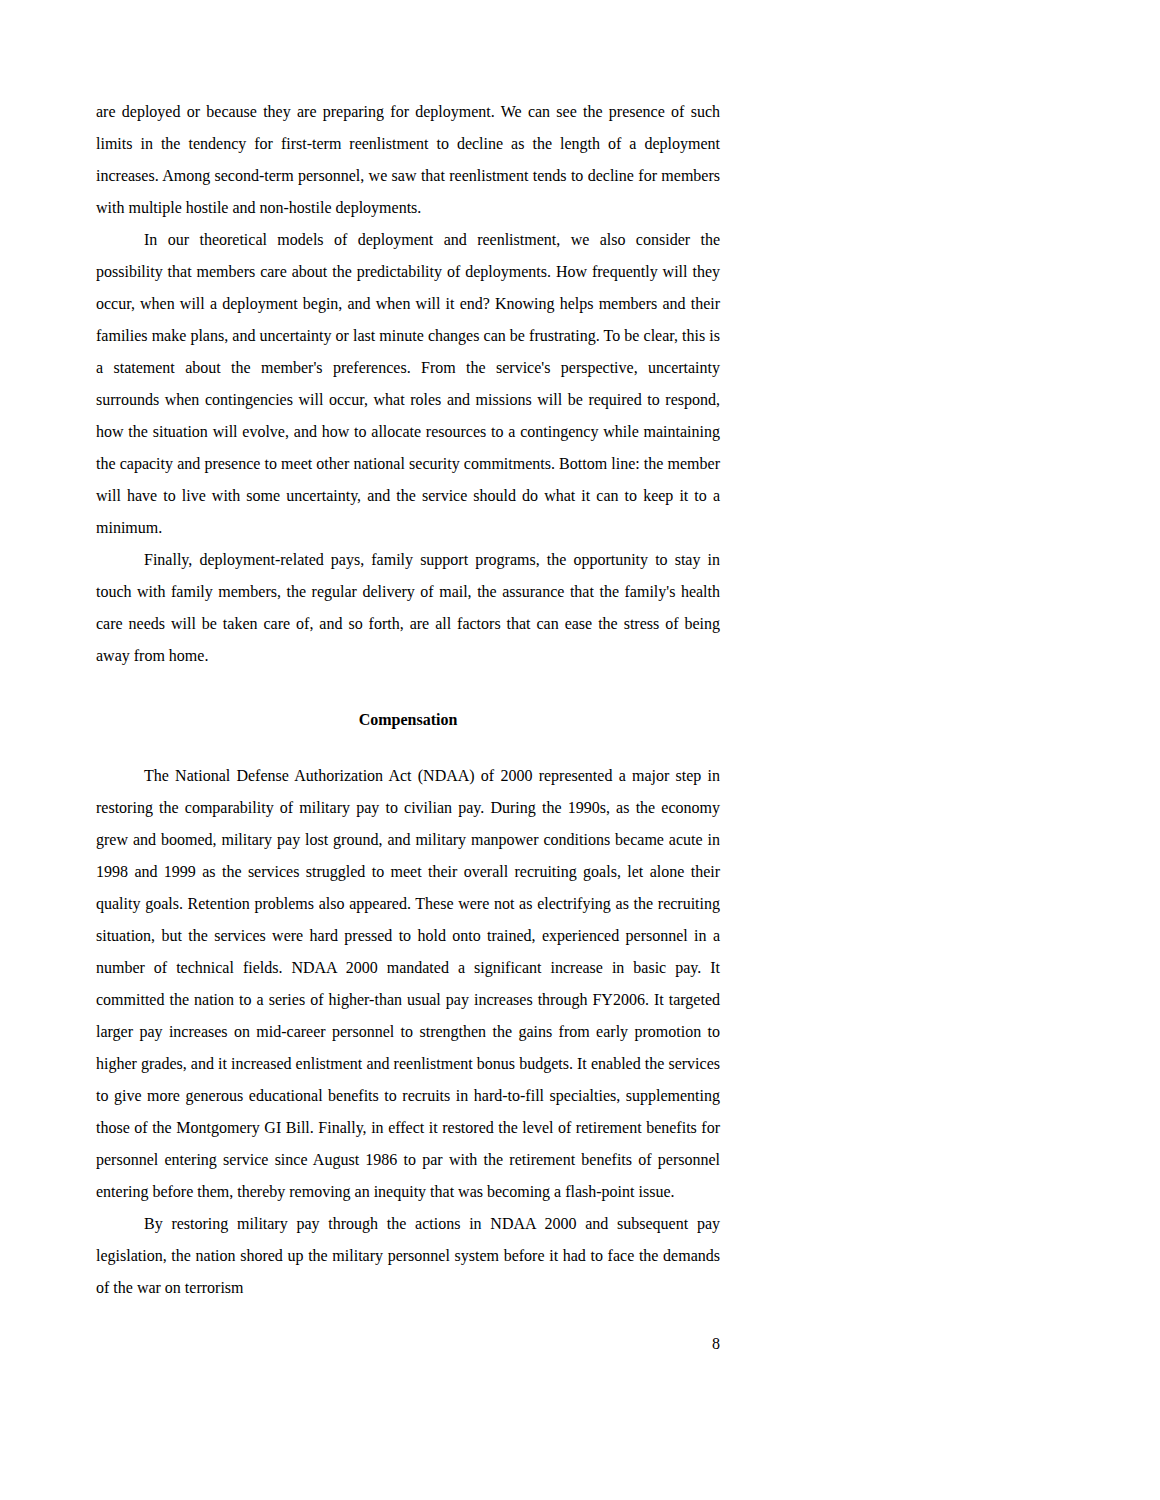are deployed or because they are preparing for deployment. We can see the presence of such limits in the tendency for first-term reenlistment to decline as the length of a deployment increases. Among second-term personnel, we saw that reenlistment tends to decline for members with multiple hostile and non-hostile deployments.
In our theoretical models of deployment and reenlistment, we also consider the possibility that members care about the predictability of deployments. How frequently will they occur, when will a deployment begin, and when will it end? Knowing helps members and their families make plans, and uncertainty or last minute changes can be frustrating. To be clear, this is a statement about the member's preferences. From the service's perspective, uncertainty surrounds when contingencies will occur, what roles and missions will be required to respond, how the situation will evolve, and how to allocate resources to a contingency while maintaining the capacity and presence to meet other national security commitments. Bottom line: the member will have to live with some uncertainty, and the service should do what it can to keep it to a minimum.
Finally, deployment-related pays, family support programs, the opportunity to stay in touch with family members, the regular delivery of mail, the assurance that the family's health care needs will be taken care of, and so forth, are all factors that can ease the stress of being away from home.
Compensation
The National Defense Authorization Act (NDAA) of 2000 represented a major step in restoring the comparability of military pay to civilian pay. During the 1990s, as the economy grew and boomed, military pay lost ground, and military manpower conditions became acute in 1998 and 1999 as the services struggled to meet their overall recruiting goals, let alone their quality goals. Retention problems also appeared. These were not as electrifying as the recruiting situation, but the services were hard pressed to hold onto trained, experienced personnel in a number of technical fields. NDAA 2000 mandated a significant increase in basic pay. It committed the nation to a series of higher-than usual pay increases through FY2006. It targeted larger pay increases on mid-career personnel to strengthen the gains from early promotion to higher grades, and it increased enlistment and reenlistment bonus budgets. It enabled the services to give more generous educational benefits to recruits in hard-to-fill specialties, supplementing those of the Montgomery GI Bill. Finally, in effect it restored the level of retirement benefits for personnel entering service since August 1986 to par with the retirement benefits of personnel entering before them, thereby removing an inequity that was becoming a flash-point issue.
By restoring military pay through the actions in NDAA 2000 and subsequent pay legislation, the nation shored up the military personnel system before it had to face the demands of the war on terrorism
8